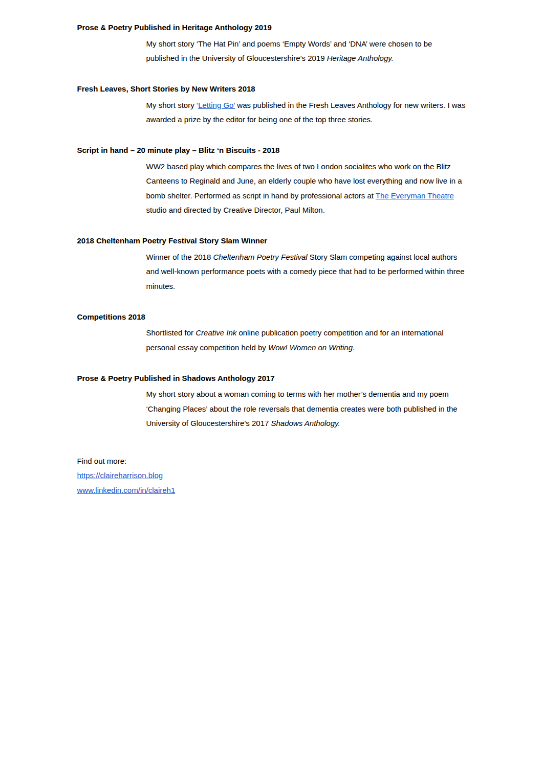Prose & Poetry Published in Heritage Anthology 2019
My short story ‘The Hat Pin’ and poems ‘Empty Words’ and ‘DNA’ were chosen to be published in the University of Gloucestershire’s 2019 Heritage Anthology.
Fresh Leaves, Short Stories by New Writers 2018
My short story ‘Letting Go’ was published in the Fresh Leaves Anthology for new writers. I was awarded a prize by the editor for being one of the top three stories.
Script in hand – 20 minute play – Blitz ‘n Biscuits - 2018
WW2 based play which compares the lives of two London socialites who work on the Blitz Canteens to Reginald and June, an elderly couple who have lost everything and now live in a bomb shelter. Performed as script in hand by professional actors at The Everyman Theatre studio and directed by Creative Director, Paul Milton.
2018 Cheltenham Poetry Festival Story Slam Winner
Winner of the 2018 Cheltenham Poetry Festival Story Slam competing against local authors and well-known performance poets with a comedy piece that had to be performed within three minutes.
Competitions 2018
Shortlisted for Creative Ink online publication poetry competition and for an international personal essay competition held by Wow! Women on Writing.
Prose & Poetry Published in Shadows Anthology 2017
My short story about a woman coming to terms with her mother’s dementia and my poem ‘Changing Places’ about the role reversals that dementia creates were both published in the University of Gloucestershire’s 2017 Shadows Anthology.
Find out more:
https://claireharrison.blog www.linkedin.com/in/claireh1